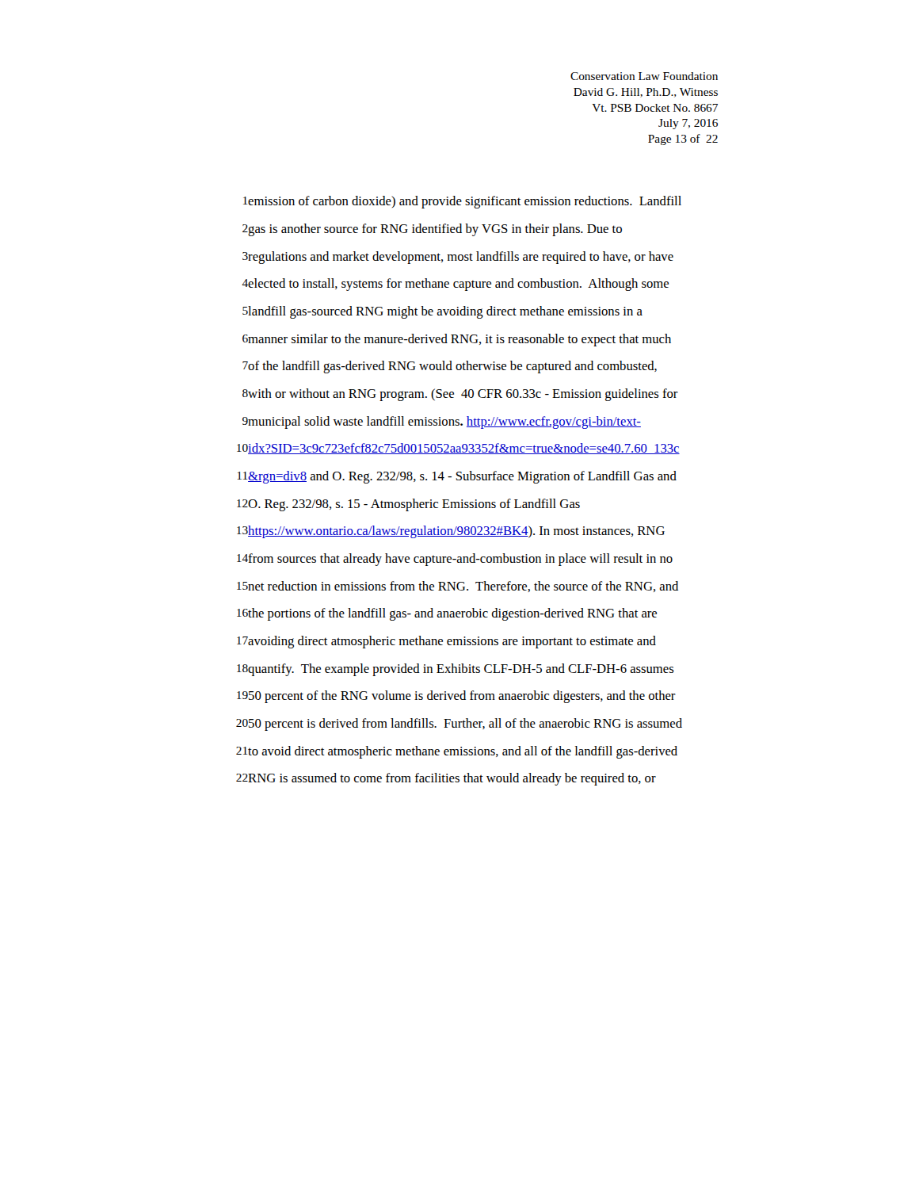Conservation Law Foundation
David G. Hill, Ph.D., Witness
Vt. PSB Docket No. 8667
July 7, 2016
Page 13 of 22
| 1 | emission of carbon dioxide) and provide significant emission reductions. Landfill |
| 2 | gas is another source for RNG identified by VGS in their plans. Due to |
| 3 | regulations and market development, most landfills are required to have, or have |
| 4 | elected to install, systems for methane capture and combustion. Although some |
| 5 | landfill gas-sourced RNG might be avoiding direct methane emissions in a |
| 6 | manner similar to the manure-derived RNG, it is reasonable to expect that much |
| 7 | of the landfill gas-derived RNG would otherwise be captured and combusted, |
| 8 | with or without an RNG program. (See 40 CFR 60.33c - Emission guidelines for |
| 9 | municipal solid waste landfill emissions . http://www.ecfr.gov/cgi-bin/text- |
| 10 | idx?SID=3c9c723efcf82c75d0015052aa93352f&mc=true&node=se40.7.60_133c |
| 11 | &rgn=div8 and O. Reg. 232/98, s. 14 - Subsurface Migration of Landfill Gas and |
| 12 | O. Reg. 232/98, s. 15 - Atmospheric Emissions of Landfill Gas |
| 13 | https://www.ontario.ca/laws/regulation/980232#BK4 ). In most instances, RNG |
| 14 | from sources that already have capture-and-combustion in place will result in no |
| 15 | net reduction in emissions from the RNG. Therefore, the source of the RNG, and |
| 16 | the portions of the landfill gas- and anaerobic digestion-derived RNG that are |
| 17 | avoiding direct atmospheric methane emissions are important to estimate and |
| 18 | quantify. The example provided in Exhibits CLF-DH-5 and CLF-DH-6 assumes |
| 19 | 50 percent of the RNG volume is derived from anaerobic digesters, and the other |
| 20 | 50 percent is derived from landfills. Further, all of the anaerobic RNG is assumed |
| 21 | to avoid direct atmospheric methane emissions, and all of the landfill gas-derived |
| 22 | RNG is assumed to come from facilities that would already be required to, or |